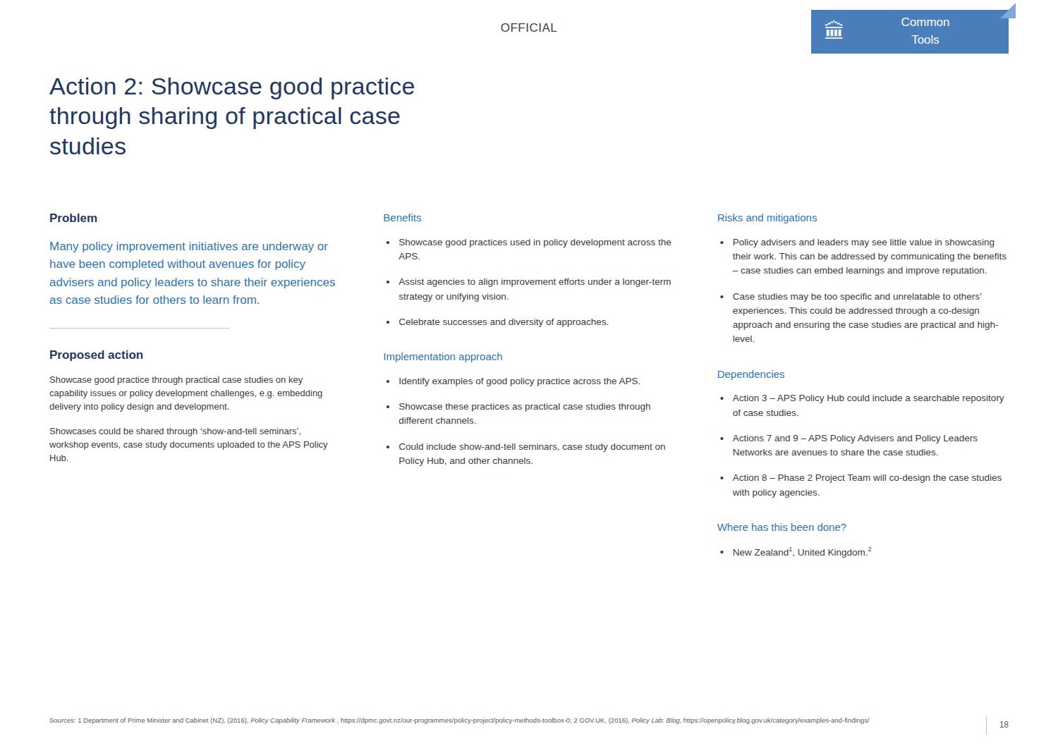OFFICIAL
🏛 Common
Tools
Action 2: Showcase good practice through sharing of practical case studies
Problem
Many policy improvement initiatives are underway or have been completed without avenues for policy advisers and policy leaders to share their experiences as case studies for others to learn from.
Proposed action
Showcase good practice through practical case studies on key capability issues or policy development challenges, e.g. embedding delivery into policy design and development.
Showcases could be shared through ‘show-and-tell seminars’, workshop events, case study documents uploaded to the APS Policy Hub.
Benefits
Showcase good practices used in policy development across the APS.
Assist agencies to align improvement efforts under a longer-term strategy or unifying vision.
Celebrate successes and diversity of approaches.
Implementation approach
Identify examples of good policy practice across the APS.
Showcase these practices as practical case studies through different channels.
Could include show-and-tell seminars, case study document on Policy Hub, and other channels.
Risks and mitigations
Policy advisers and leaders may see little value in showcasing their work. This can be addressed by communicating the benefits – case studies can embed learnings and improve reputation.
Case studies may be too specific and unrelatable to others’ experiences. This could be addressed through a co-design approach and ensuring the case studies are practical and high-level.
Dependencies
Action 3 – APS Policy Hub could include a searchable repository of case studies.
Actions 7 and 9 – APS Policy Advisers and Policy Leaders Networks are avenues to share the case studies.
Action 8 – Phase 2 Project Team will co-design the case studies with policy agencies.
Where has this been done?
New Zealand1, United Kingdom.2
Sources: 1 Department of Prime Minister and Cabinet (NZ), (2016), Policy Capability Framework , https://dpmc.govt.nz/our-programmes/policy-project/policy-methods-toolbox-0; 2 GOV.UK, (2016), Policy Lab: Blog, https://openpolicy.blog.gov.uk/category/examples-and-findings/
18